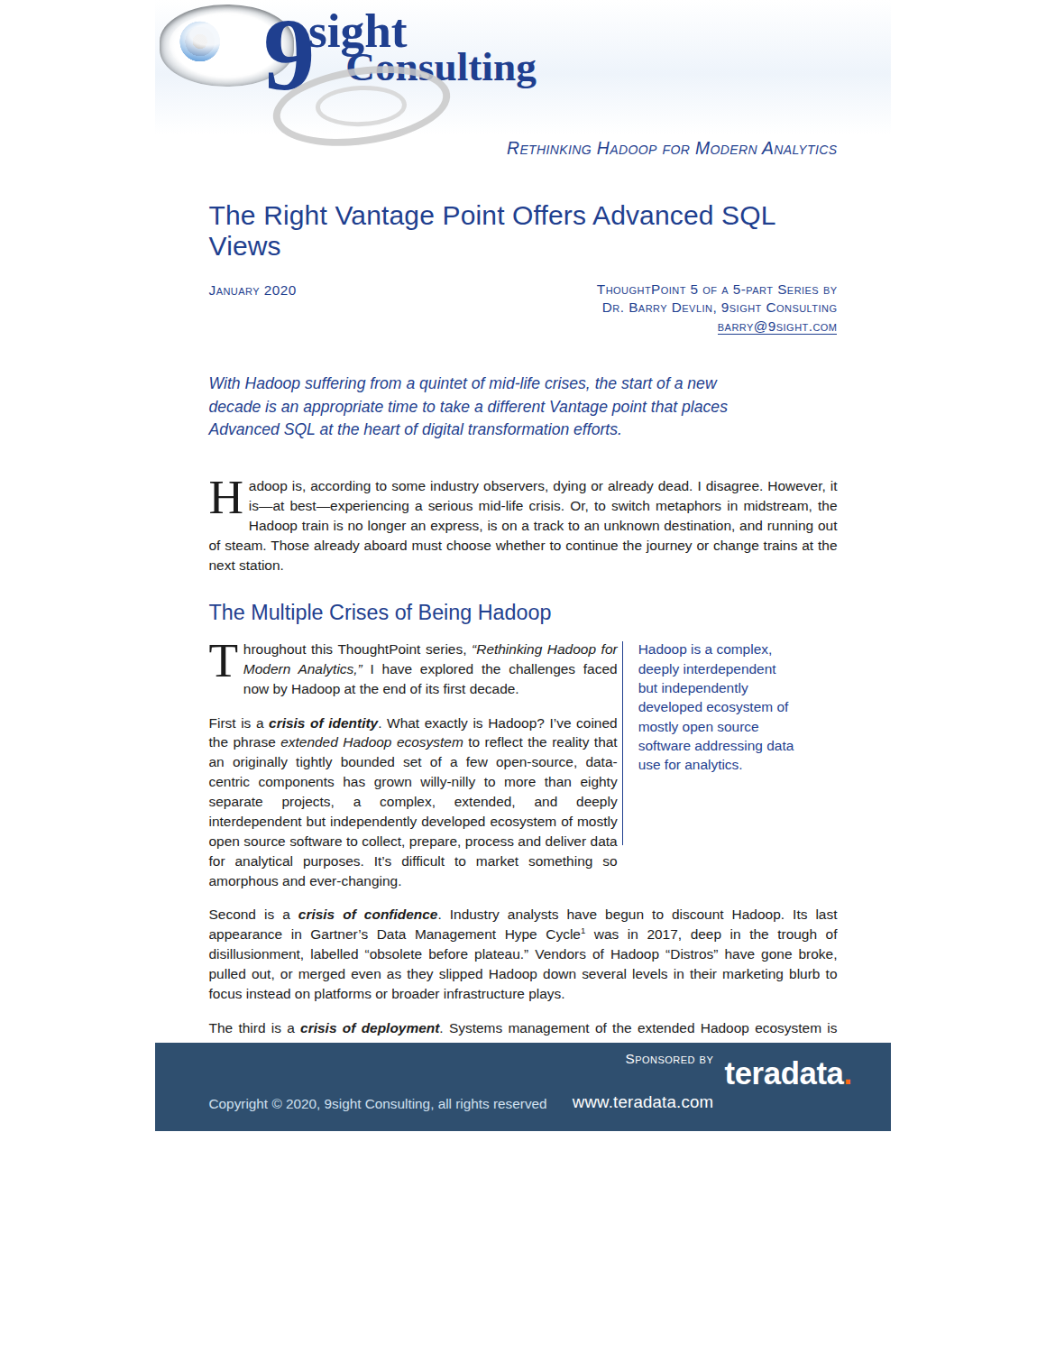9 sight Consulting
Rethinking Hadoop for Modern Analytics
The Right Vantage Point Offers Advanced SQL Views
January 2020
ThoughtPoint 5 of a 5-part Series by
Dr. Barry Devlin, 9sight Consulting
barry@9sight.com
With Hadoop suffering from a quintet of mid-life crises, the start of a new decade is an appropriate time to take a different Vantage point that places Advanced SQL at the heart of digital transformation efforts.
Hadoop is, according to some industry observers, dying or already dead. I disagree. However, it is—at best—experiencing a serious mid-life crisis. Or, to switch metaphors in midstream, the Hadoop train is no longer an express, is on a track to an unknown destination, and running out of steam. Those already aboard must choose whether to continue the journey or change trains at the next station.
The Multiple Crises of Being Hadoop
Throughout this ThoughtPoint series, “Rethinking Hadoop for Modern Analytics,” I have explored the challenges faced now by Hadoop at the end of its first decade.
First is a crisis of identity. What exactly is Hadoop? I’ve coined the phrase extended Hadoop ecosystem to reflect the reality that an originally tightly bounded set of a few open-source, data-centric components has grown willy-nilly to more than eighty separate projects, a complex, extended, and deeply interdependent but independently developed ecosystem of mostly open source software to collect, prepare, process and deliver data for analytical purposes. It’s difficult to market something so amorphous and ever-changing.
Hadoop is a complex, deeply interdependent but independently developed ecosystem of mostly open source software addressing data use for analytics.
Second is a crisis of confidence. Industry analysts have begun to discount Hadoop. Its last appearance in Gartner’s Data Management Hype Cycle1 was in 2017, deep in the trough of disillusionment, labelled “obsolete before plateau.” Vendors of Hadoop “Distros” have gone broke, pulled out, or merged even as they slipped Hadoop down several levels in their marketing blurb to focus instead on platforms or broader infrastructure plays.
The third is a crisis of deployment. Systems management of the extended Hadoop ecosystem is notorious in its difficulty. With so many projects to choose from, looking for a specific function can be challenging. Even more so is knowing how it integrates with other Hadoop projects as they evolve, and whether it will continue to be supported and grown. Even discovering if or when development has been abandoned is a challenge.
Sponsored by
teradata.
Copyright © 2020, 9sight Consulting, all rights reserved
www.teradata.com